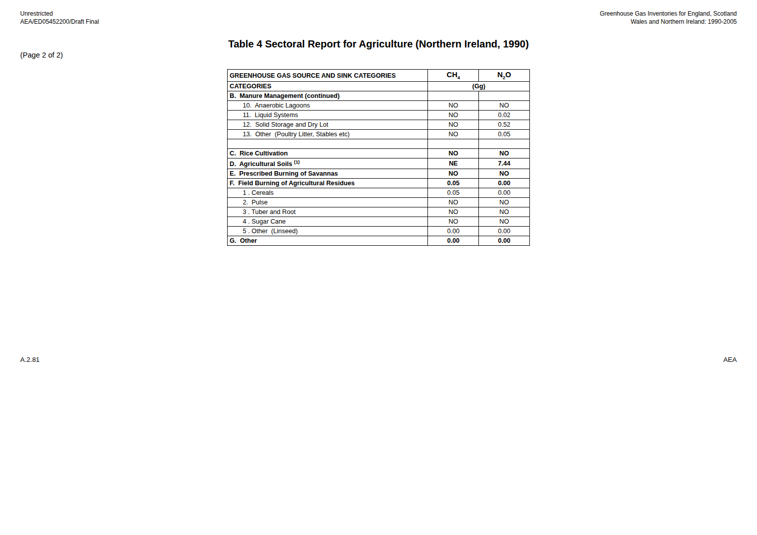Unrestricted
AEA/ED05452200/Draft Final
Greenhouse Gas Inventories for England, Scotland
Wales and Northern Ireland: 1990-2005
Table 4 Sectoral Report for Agriculture (Northern Ireland, 1990)
(Page 2 of 2)
| GREENHOUSE GAS SOURCE AND SINK CATEGORIES | CH 4 | N 2 O |
| CATEGORIES | (Gg) |
| B. Manure Management (continued) | | |
| 10. Anaerobic Lagoons | NO | NO |
| 11. Liquid Systems | NO | 0.02 |
| 12. Solid Storage and Dry Lot | NO | 0.52 |
| 13. Other (Poultry Litter, Stables etc) | NO | 0.05 |
| C. Rice Cultivation | NO | NO |
| D. Agricultural Soils (1) | NE | 7.44 |
| E. Prescribed Burning of Savannas | NO | NO |
| F. Field Burning of Agricultural Residues | 0.05 | 0.00 |
| 1 . Cereals | 0.05 | 0.00 |
| 2. Pulse | NO | NO |
| 3 . Tuber and Root | NO | NO |
| 4 . Sugar Cane | NO | NO |
| 5 . Other (Linseed) | 0.00 | 0.00 |
| G. Other | 0.00 | 0.00 |
A.2.81
AEA